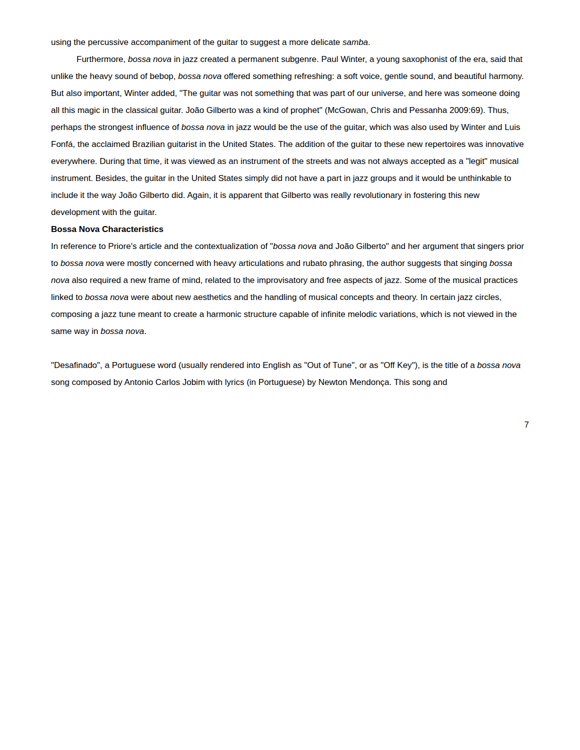using the percussive accompaniment of the guitar to suggest a more delicate samba.
Furthermore, bossa nova in jazz created a permanent subgenre. Paul Winter, a young saxophonist of the era, said that unlike the heavy sound of bebop, bossa nova offered something refreshing: a soft voice, gentle sound, and beautiful harmony. But also important, Winter added, "The guitar was not something that was part of our universe, and here was someone doing all this magic in the classical guitar. João Gilberto was a kind of prophet" (McGowan, Chris and Pessanha 2009:69). Thus, perhaps the strongest influence of bossa nova in jazz would be the use of the guitar, which was also used by Winter and Luis Fonfá, the acclaimed Brazilian guitarist in the United States. The addition of the guitar to these new repertoires was innovative everywhere. During that time, it was viewed as an instrument of the streets and was not always accepted as a "legit" musical instrument. Besides, the guitar in the United States simply did not have a part in jazz groups and it would be unthinkable to include it the way João Gilberto did. Again, it is apparent that Gilberto was really revolutionary in fostering this new development with the guitar.
Bossa Nova Characteristics
In reference to Priore's article and the contextualization of "bossa nova and João Gilberto" and her argument that singers prior to bossa nova were mostly concerned with heavy articulations and rubato phrasing, the author suggests that singing bossa nova also required a new frame of mind, related to the improvisatory and free aspects of jazz. Some of the musical practices linked to bossa nova were about new aesthetics and the handling of musical concepts and theory. In certain jazz circles, composing a jazz tune meant to create a harmonic structure capable of infinite melodic variations, which is not viewed in the same way in bossa nova.
"Desafinado", a Portuguese word (usually rendered into English as "Out of Tune", or as "Off Key"), is the title of a bossa nova song composed by Antonio Carlos Jobim with lyrics (in Portuguese) by Newton Mendonça. This song and
7